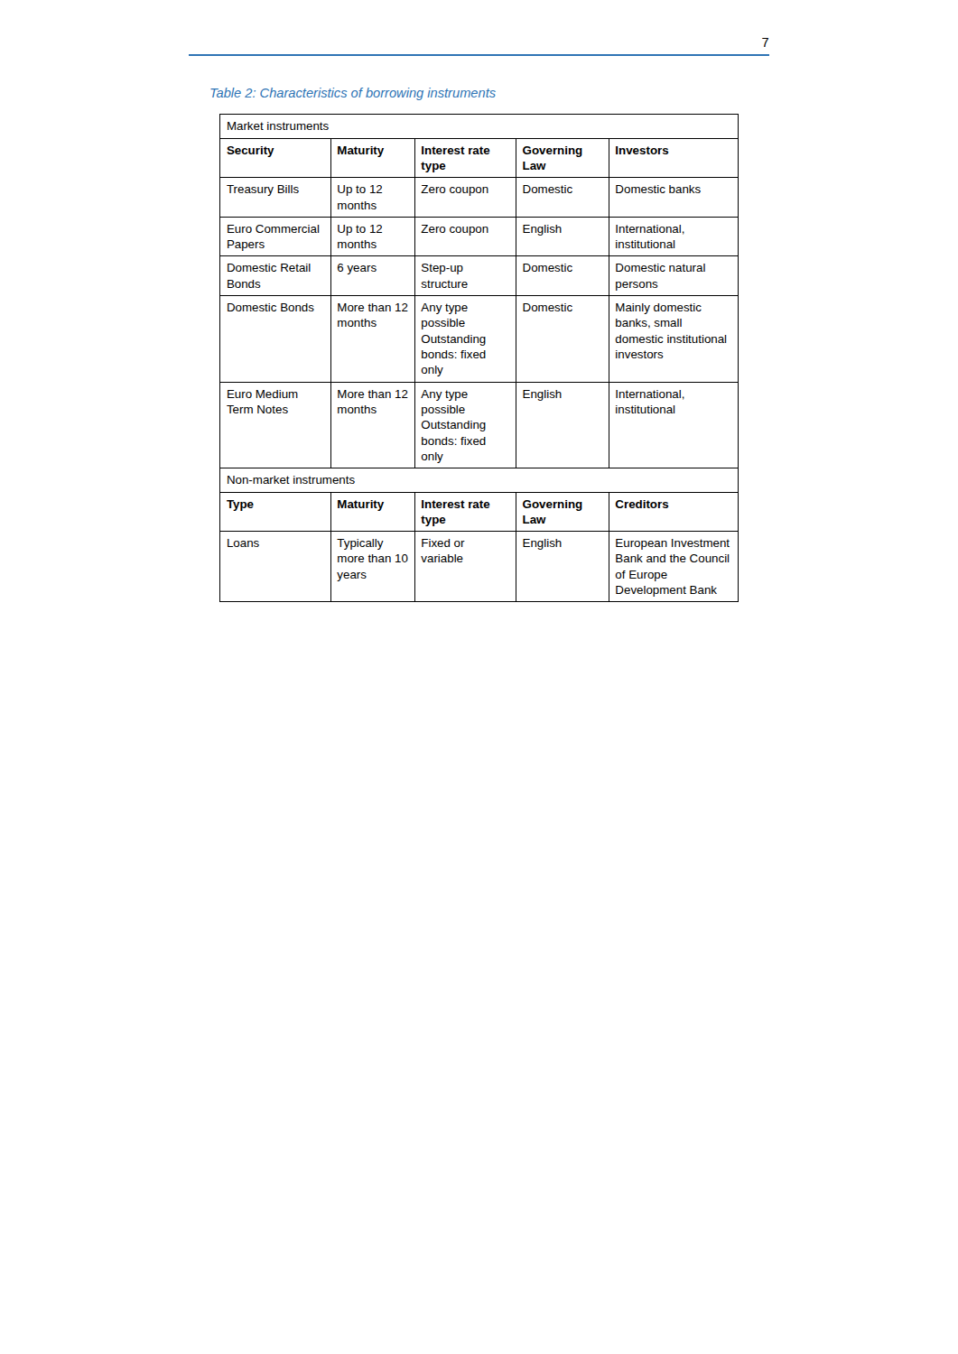7
Table 2: Characteristics of borrowing instruments
| Market instruments |
| Security | Maturity | Interest rate type | Governing Law | Investors |
| Treasury Bills | Up to 12 months | Zero coupon | Domestic | Domestic banks |
| Euro Commercial Papers | Up to 12 months | Zero coupon | English | International, institutional |
| Domestic Retail Bonds | 6 years | Step-up structure | Domestic | Domestic natural persons |
| Domestic Bonds | More than 12 months | Any type possible Outstanding bonds: fixed only | Domestic | Mainly domestic banks, small domestic institutional investors |
| Euro Medium Term Notes | More than 12 months | Any type possible Outstanding bonds: fixed only | English | International, institutional |
| Non-market instruments |
| Type | Maturity | Interest rate type | Governing Law | Creditors |
| Loans | Typically more than 10 years | Fixed or variable | English | European Investment Bank and the Council of Europe Development Bank |